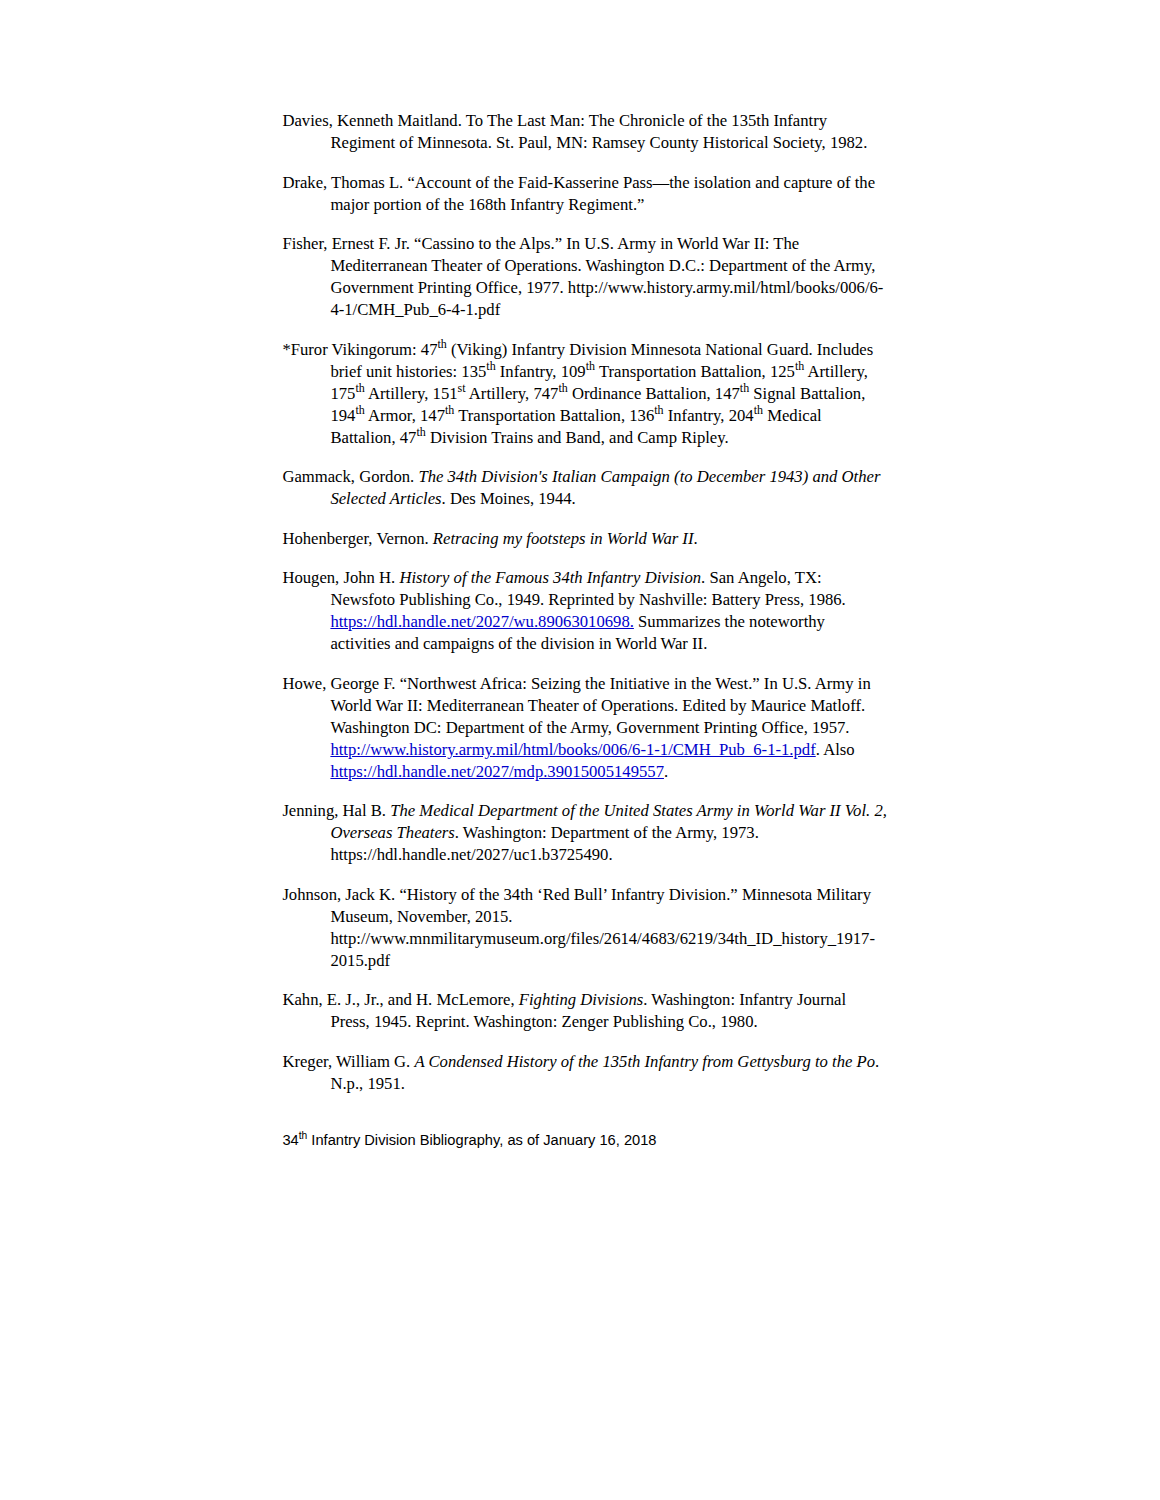Davies, Kenneth Maitland. To The Last Man: The Chronicle of the 135th Infantry Regiment of Minnesota. St. Paul, MN: Ramsey County Historical Society, 1982.
Drake, Thomas L. “Account of the Faid-Kasserine Pass—the isolation and capture of the major portion of the 168th Infantry Regiment.”
Fisher, Ernest F. Jr. “Cassino to the Alps.” In U.S. Army in World War II: The Mediterranean Theater of Operations. Washington D.C.: Department of the Army, Government Printing Office, 1977. http://www.history.army.mil/html/books/006/6-4-1/CMH_Pub_6-4-1.pdf
*Furor Vikingorum: 47th (Viking) Infantry Division Minnesota National Guard. Includes brief unit histories: 135th Infantry, 109th Transportation Battalion, 125th Artillery, 175th Artillery, 151st Artillery, 747th Ordinance Battalion, 147th Signal Battalion, 194th Armor, 147th Transportation Battalion, 136th Infantry, 204th Medical Battalion, 47th Division Trains and Band, and Camp Ripley.
Gammack, Gordon. The 34th Division's Italian Campaign (to December 1943) and Other Selected Articles. Des Moines, 1944.
Hohenberger, Vernon. Retracing my footsteps in World War II.
Hougen, John H. History of the Famous 34th Infantry Division. San Angelo, TX: Newsfoto Publishing Co., 1949. Reprinted by Nashville: Battery Press, 1986. https://hdl.handle.net/2027/wu.89063010698. Summarizes the noteworthy activities and campaigns of the division in World War II.
Howe, George F. “Northwest Africa: Seizing the Initiative in the West.” In U.S. Army in World War II: Mediterranean Theater of Operations. Edited by Maurice Matloff. Washington DC: Department of the Army, Government Printing Office, 1957. http://www.history.army.mil/html/books/006/6-1-1/CMH_Pub_6-1-1.pdf. Also https://hdl.handle.net/2027/mdp.39015005149557.
Jenning, Hal B. The Medical Department of the United States Army in World War II Vol. 2, Overseas Theaters. Washington: Department of the Army, 1973. https://hdl.handle.net/2027/uc1.b3725490.
Johnson, Jack K. “History of the 34th ‘Red Bull’ Infantry Division.” Minnesota Military Museum, November, 2015. http://www.mnmilitarymuseum.org/files/2614/4683/6219/34th_ID_history_1917-2015.pdf
Kahn, E. J., Jr., and H. McLemore, Fighting Divisions. Washington: Infantry Journal Press, 1945. Reprint. Washington: Zenger Publishing Co., 1980.
Kreger, William G. A Condensed History of the 135th Infantry from Gettysburg to the Po. N.p., 1951.
34th Infantry Division Bibliography, as of January 16, 2018